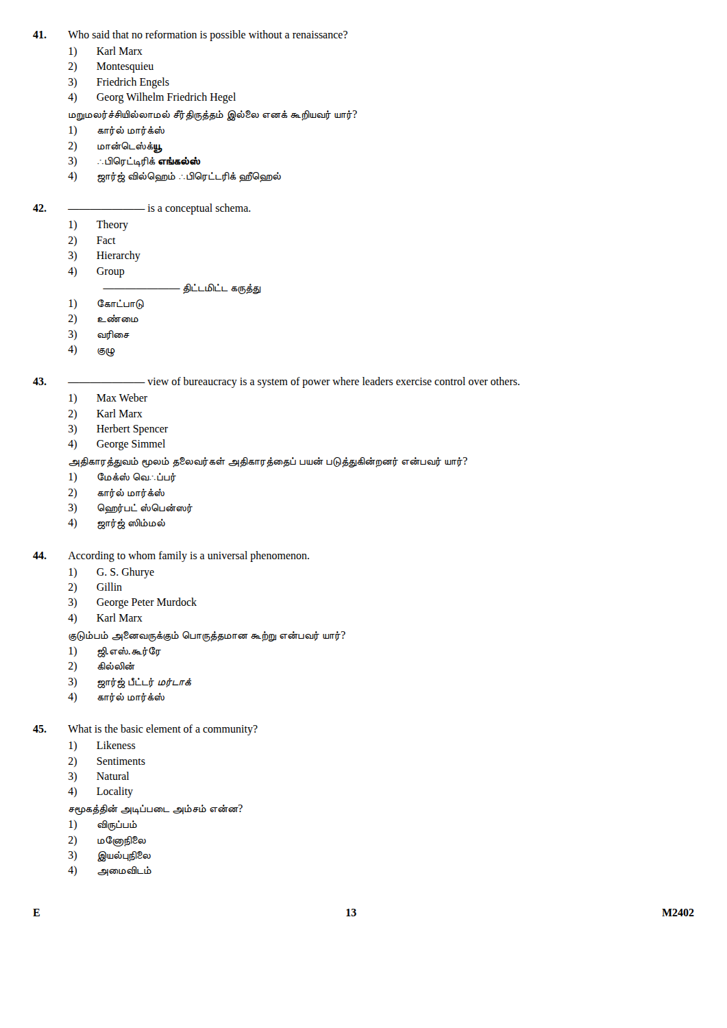41. Who said that no reformation is possible without a renaissance?
1) Karl Marx
2) Montesquieu
3) Friedrich Engels
4) Georg Wilhelm Friedrich Hegel
மறுமலர்ச்சியில்லாமல் சீர்திருத்தம் இல்லை எனக் கூறியவர் யார்?
1) கார்ல் மார்க்ஸ்
2) மான்டெஸ்க்யூ
3)∴பிரெட்டிரிக் எங்கல்ஸ்
4) ஜார்ஜ் வில்ஹெம் ∴பிரெட்டரிக் ஹீஹெல்
42. ——————— is a conceptual schema.
1) Theory
2) Fact
3) Hierarchy
4) Group
——————— திட்டமிட்ட கருத்து
1) கோட்பாடு
2) உண்மை
3) வரிசை
4) குழு
43. ——————— view of bureaucracy is a system of power where leaders exercise control over others.
1) Max Weber
2) Karl Marx
3) Herbert Spencer
4) George Simmel
அதிகாரத்துவம் மூலம் தலைவர்கள் அதிகாரத்தைப் பயன் படுத்துகின்றனர் என்பவர் யார்?
1) மேக்ஸ் வெ∴ப்பர்
2) கார்ல் மார்க்ஸ்
3) ஹெர்பட் ஸ்பென்ஸர்
4) ஜார்ஜ் ஸிம்மல்
44. According to whom family is a universal phenomenon.
1) G. S. Ghurye
2) Gillin
3) George Peter Murdock
4) Karl Marx
குடும்பம் அனைவருக்கும் பொருத்தமான கூற்று என்பவர் யார்?
1) ஜி.எஸ்.கூர்ரே
2) கில்லின்
3) ஜார்ஜ் பீட்டர் மர்டாக்
4) கார்ல் மார்க்ஸ்
45. What is the basic element of a community?
1) Likeness
2) Sentiments
3) Natural
4) Locality
சமூகத்தின் அடிப்படை அம்சம் என்ன?
1) விருப்பம்
2) மனோநிலை
3) இயல்புநிலை
4) அமைவிடம்
E 13 M2402